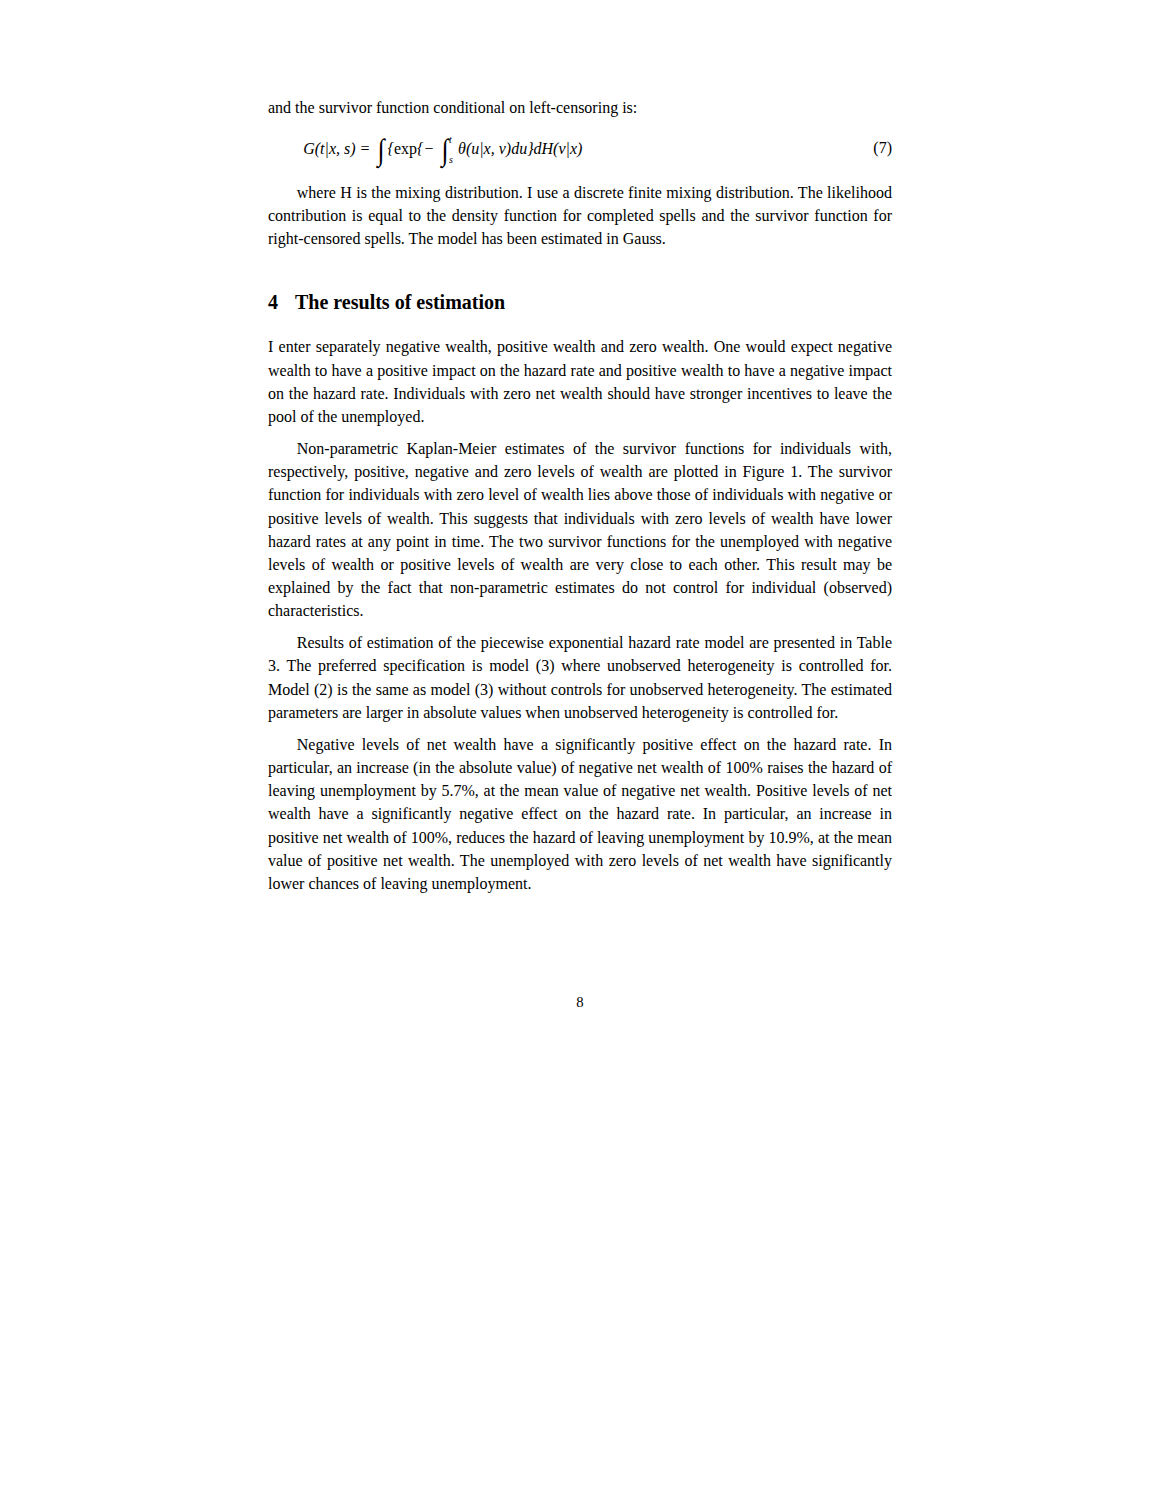and the survivor function conditional on left-censoring is:
G(t|x, s) = ∫{exp{− ∫ts θ(u|x, v)du}dH(v|x) (7)
where H is the mixing distribution. I use a discrete finite mixing distribution. The likelihood contribution is equal to the density function for completed spells and the survivor function for right-censored spells. The model has been estimated in Gauss.
4 The results of estimation
I enter separately negative wealth, positive wealth and zero wealth. One would expect negative wealth to have a positive impact on the hazard rate and positive wealth to have a negative impact on the hazard rate. Individuals with zero net wealth should have stronger incentives to leave the pool of the unemployed.
Non-parametric Kaplan-Meier estimates of the survivor functions for individuals with, respectively, positive, negative and zero levels of wealth are plotted in Figure 1. The survivor function for individuals with zero level of wealth lies above those of individuals with negative or positive levels of wealth. This suggests that individuals with zero levels of wealth have lower hazard rates at any point in time. The two survivor functions for the unemployed with negative levels of wealth or positive levels of wealth are very close to each other. This result may be explained by the fact that non-parametric estimates do not control for individual (observed) characteristics.
Results of estimation of the piecewise exponential hazard rate model are presented in Table 3. The preferred specification is model (3) where unobserved heterogeneity is controlled for. Model (2) is the same as model (3) without controls for unobserved heterogeneity. The estimated parameters are larger in absolute values when unobserved heterogeneity is controlled for.
Negative levels of net wealth have a significantly positive effect on the hazard rate. In particular, an increase (in the absolute value) of negative net wealth of 100% raises the hazard of leaving unemployment by 5.7%, at the mean value of negative net wealth. Positive levels of net wealth have a significantly negative effect on the hazard rate. In particular, an increase in positive net wealth of 100%, reduces the hazard of leaving unemployment by 10.9%, at the mean value of positive net wealth. The unemployed with zero levels of net wealth have significantly lower chances of leaving unemployment.
8